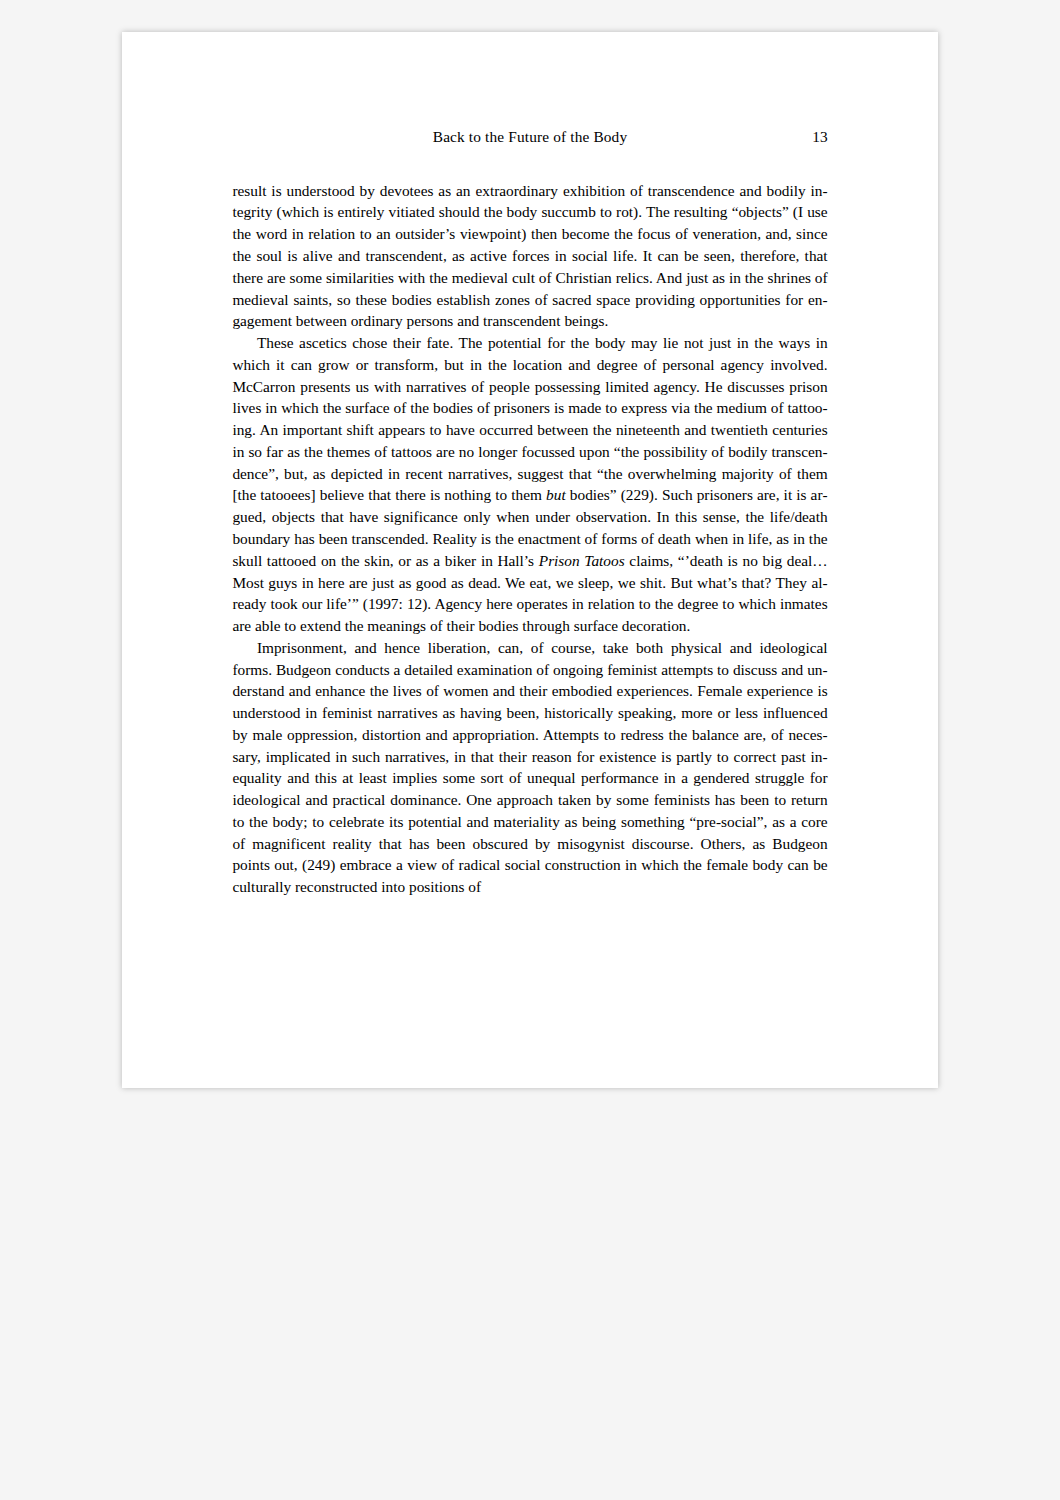Back to the Future of the Body 13
result is understood by devotees as an extraordinary exhibition of transcendence and bodily integrity (which is entirely vitiated should the body succumb to rot). The resulting “objects” (I use the word in relation to an outsider’s viewpoint) then become the focus of veneration, and, since the soul is alive and transcendent, as active forces in social life. It can be seen, therefore, that there are some similarities with the medieval cult of Christian relics. And just as in the shrines of medieval saints, so these bodies establish zones of sacred space providing opportunities for engagement between ordinary persons and transcendent beings.
These ascetics chose their fate. The potential for the body may lie not just in the ways in which it can grow or transform, but in the location and degree of personal agency involved. McCarron presents us with narratives of people possessing limited agency. He discusses prison lives in which the surface of the bodies of prisoners is made to express via the medium of tattooing. An important shift appears to have occurred between the nineteenth and twentieth centuries in so far as the themes of tattoos are no longer focussed upon “the possibility of bodily transcendence”, but, as depicted in recent narratives, suggest that “the overwhelming majority of them [the tatooees] believe that there is nothing to them but bodies” (229). Such prisoners are, it is argued, objects that have significance only when under observation. In this sense, the life/death boundary has been transcended. Reality is the enactment of forms of death when in life, as in the skull tattooed on the skin, or as a biker in Hall’s Prison Tatoos claims, “’death is no big deal… Most guys in here are just as good as dead. We eat, we sleep, we shit. But what’s that? They already took our life’” (1997: 12). Agency here operates in relation to the degree to which inmates are able to extend the meanings of their bodies through surface decoration.
Imprisonment, and hence liberation, can, of course, take both physical and ideological forms. Budgeon conducts a detailed examination of ongoing feminist attempts to discuss and understand and enhance the lives of women and their embodied experiences. Female experience is understood in feminist narratives as having been, historically speaking, more or less influenced by male oppression, distortion and appropriation. Attempts to redress the balance are, of necessary, implicated in such narratives, in that their reason for existence is partly to correct past inequality and this at least implies some sort of unequal performance in a gendered struggle for ideological and practical dominance. One approach taken by some feminists has been to return to the body; to celebrate its potential and materiality as being something “pre-social”, as a core of magnificent reality that has been obscured by misogynist discourse. Others, as Budgeon points out, (249) embrace a view of radical social construction in which the female body can be culturally reconstructed into positions of